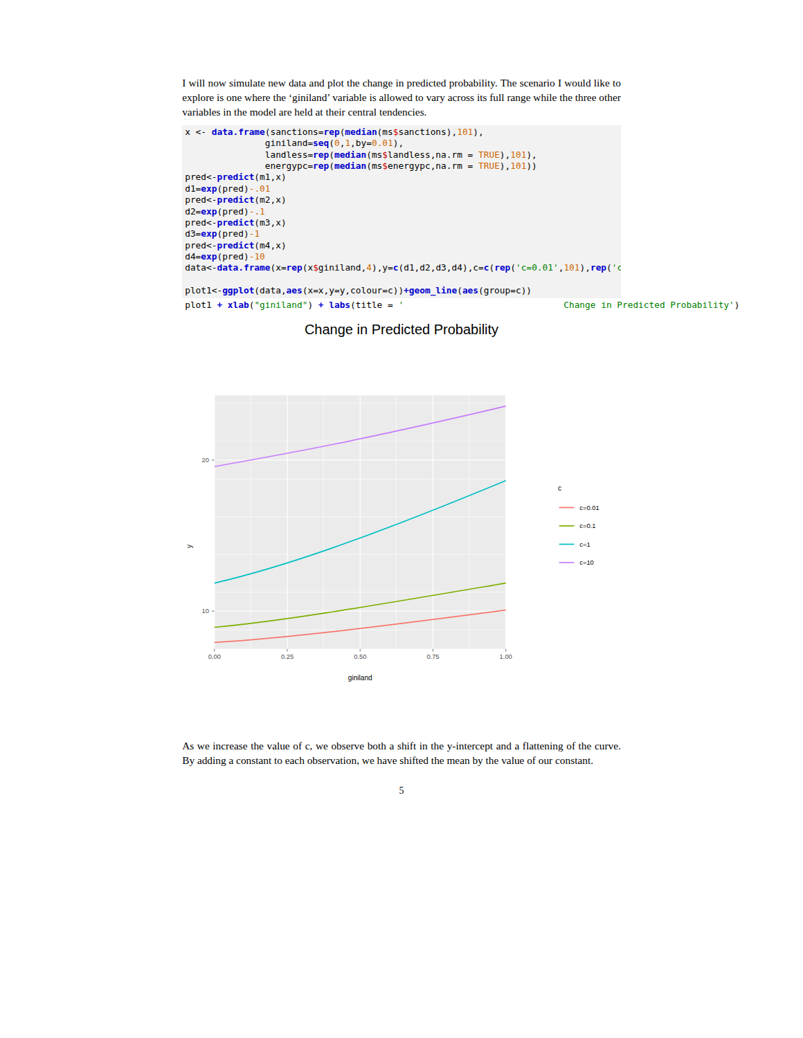I will now simulate new data and plot the change in predicted probability. The scenario I would like to explore is one where the ‘giniland’ variable is allowed to vary across its full range while the three other variables in the model are held at their central tendencies.
x <- data.frame(sanctions=rep(median(ms$sanctions),101), giniland=seq(0,1,by=0.01), landless=rep(median(ms$landless,na.rm = TRUE),101), energypc=rep(median(ms$energypc,na.rm = TRUE),101)) pred<-predict(m1,x) d1=exp(pred)-.01 pred<-predict(m2,x) d2=exp(pred)-.1 pred<-predict(m3,x) d3=exp(pred)-1 pred<-predict(m4,x) d4=exp(pred)-10 data<-data.frame(x=rep(x$giniland,4),y=c(d1,d2,d3,d4),c=c(rep('c=0.01',101),rep('c=0.1',101),rep('c=1',1 plot1<-ggplot(data,aes(x=x,y=y,colour=c))+geom_line(aes(group=c))
plot1 + xlab("giniland") + labs(title = ' Change in Predicted Probability')
Change in Predicted Probability
y giniland 10 20 0.00 0.25 0.50 0.75 1.00 c c=0.01 c=0.1 c=1 c=10
As we increase the value of c, we observe both a shift in the y-intercept and a flattening of the curve. By adding a constant to each observation, we have shifted the mean by the value of our constant.
5